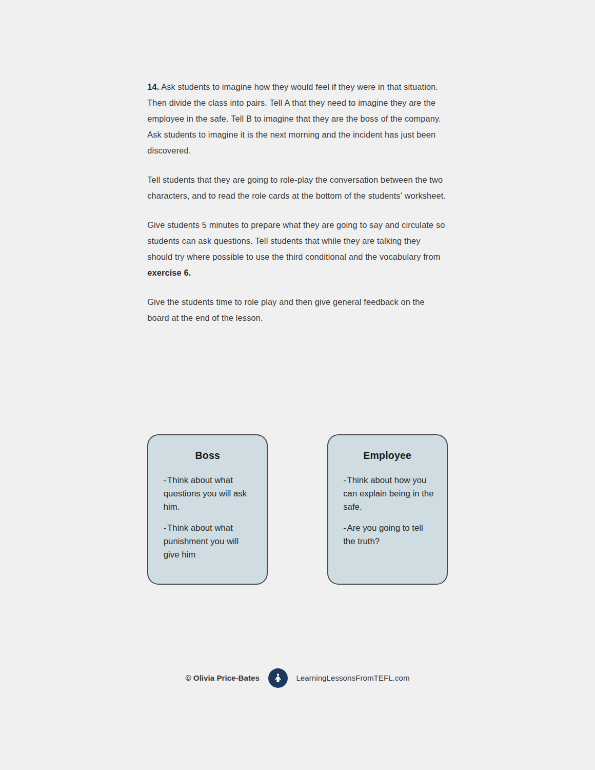14. Ask students to imagine how they would feel if they were in that situation. Then divide the class into pairs. Tell A that they need to imagine they are the employee in the safe. Tell B to imagine that they are the boss of the company. Ask students to imagine it is the next morning and the incident has just been discovered.
Tell students that they are going to role-play the conversation between the two characters, and to read the role cards at the bottom of the students' worksheet.
Give students 5 minutes to prepare what they are going to say and circulate so students can ask questions. Tell students that while they are talking they should try where possible to use the third conditional and the vocabulary from exercise 6.
Give the students time to role play and then give general feedback on the board at the end of the lesson.
Boss
Think about what questions you will ask him.
Think about what punishment you will give him
Employee
Think about how you can explain being in the safe.
Are you going to tell the truth?
© Olivia Price-Bates LearningLessonsFromTEFL.com